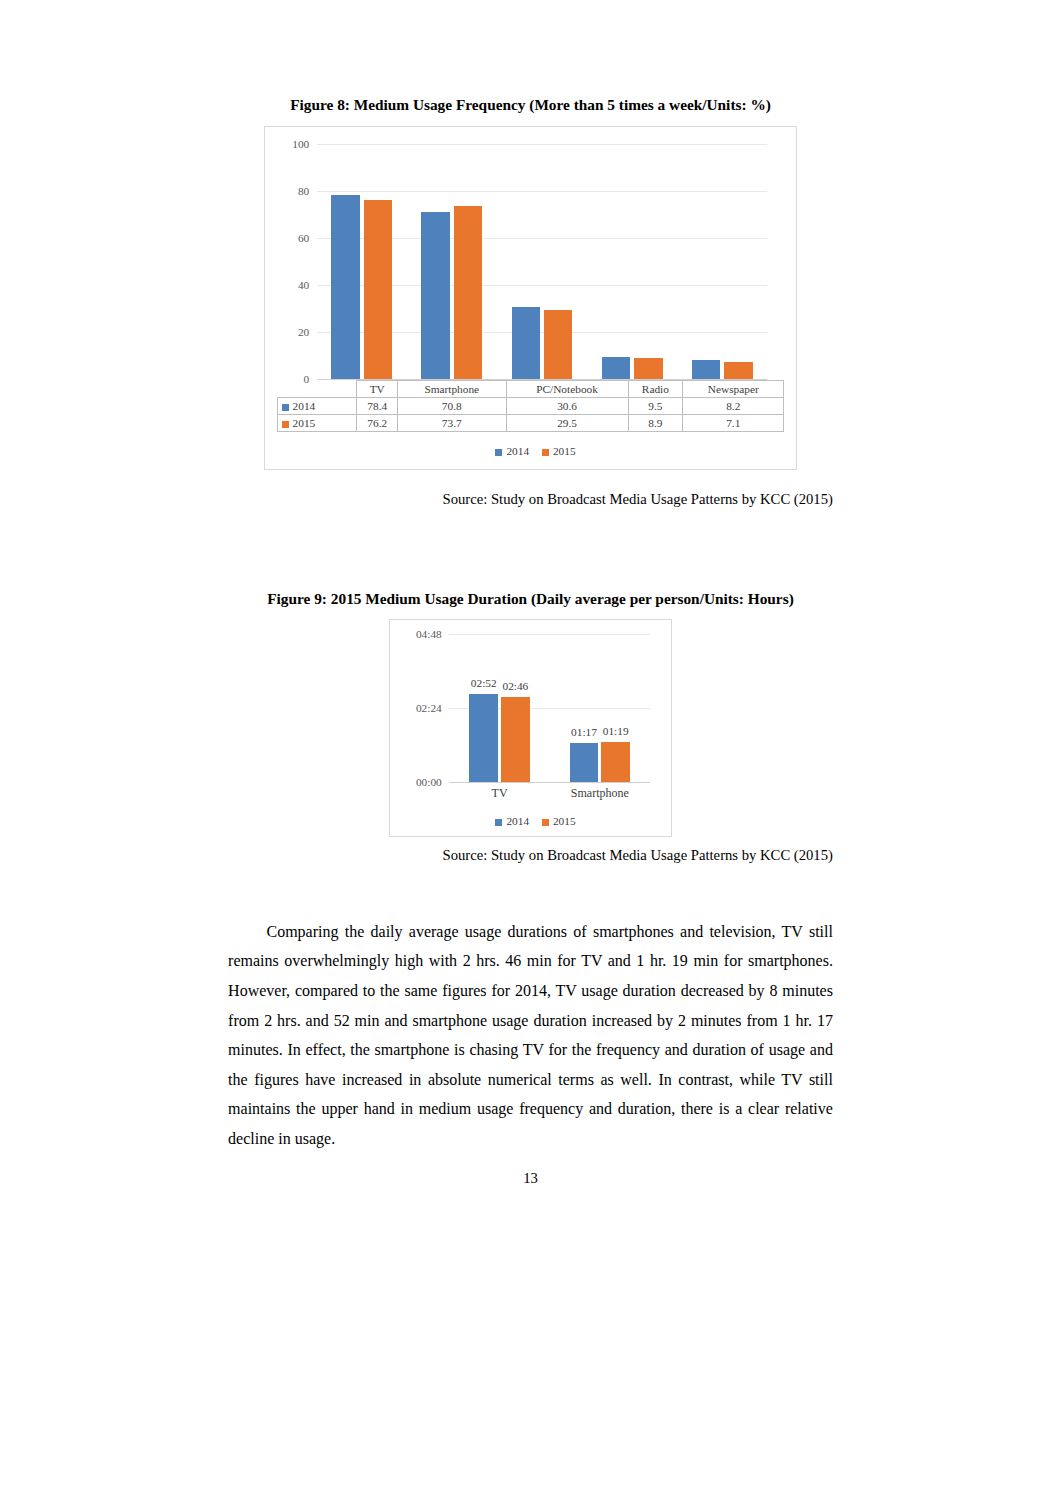Figure 8: Medium Usage Frequency (More than 5 times a week/Units: %)
100
80
60
40
20
0
| | TV | Smartphone | PC/Notebook | Radio | Newspaper |
| 2014 | 78.4 | 70.8 | 30.6 | 9.5 | 8.2 |
| 2015 | 76.2 | 73.7 | 29.5 | 8.9 | 7.1 |
2014 2015
Source: Study on Broadcast Media Usage Patterns by KCC (2015)
Figure 9: 2015 Medium Usage Duration (Daily average per person/Units: Hours)
04:48
02:24
00:00
02:52
02:46
01:17
01:19
TV
Smartphone
2014 2015
Source: Study on Broadcast Media Usage Patterns by KCC (2015)
Comparing the daily average usage durations of smartphones and television, TV still remains overwhelmingly high with 2 hrs. 46 min for TV and 1 hr. 19 min for smartphones. However, compared to the same figures for 2014, TV usage duration decreased by 8 minutes from 2 hrs. and 52 min and smartphone usage duration increased by 2 minutes from 1 hr. 17 minutes. In effect, the smartphone is chasing TV for the frequency and duration of usage and the figures have increased in absolute numerical terms as well. In contrast, while TV still maintains the upper hand in medium usage frequency and duration, there is a clear relative decline in usage.
13